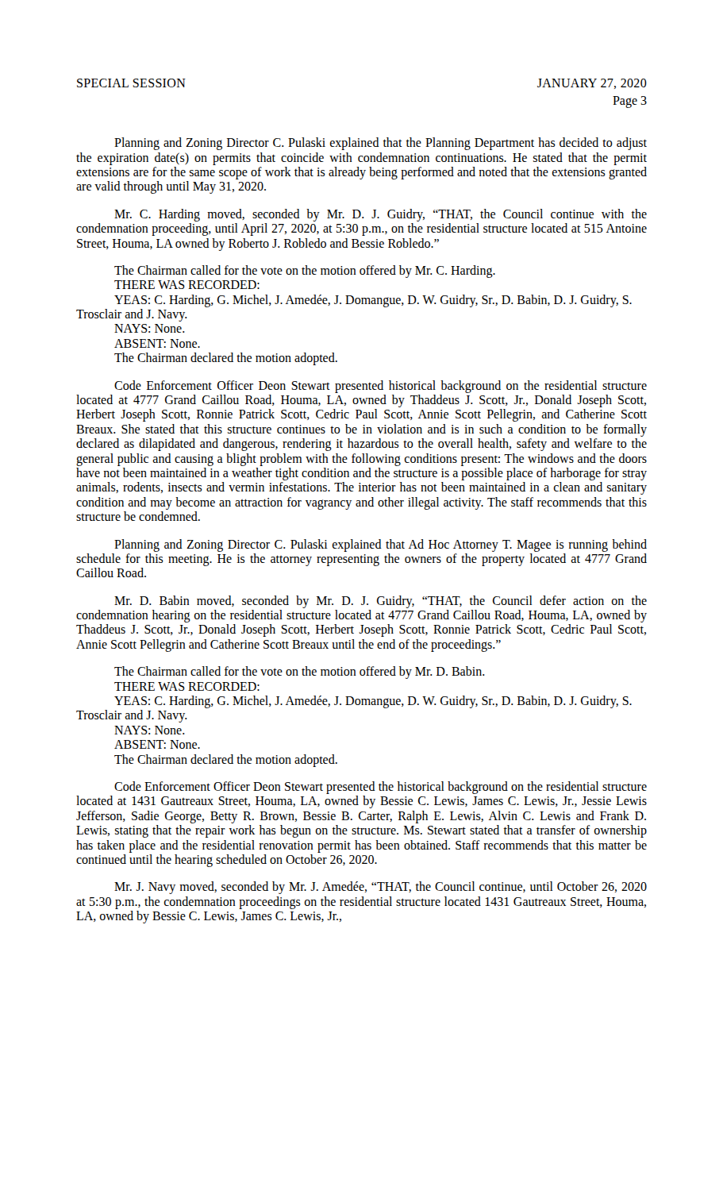Special Session
January 27, 2020
Page 3
Planning and Zoning Director C. Pulaski explained that the Planning Department has decided to adjust the expiration date(s) on permits that coincide with condemnation continuations. He stated that the permit extensions are for the same scope of work that is already being performed and noted that the extensions granted are valid through until May 31, 2020.
Mr. C. Harding moved, seconded by Mr. D. J. Guidry, “THAT, the Council continue with the condemnation proceeding, until April 27, 2020, at 5:30 p.m., on the residential structure located at 515 Antoine Street, Houma, LA owned by Roberto J. Robledo and Bessie Robledo.”
The Chairman called for the vote on the motion offered by Mr. C. Harding.
THERE WAS RECORDED:
YEAS: C. Harding, G. Michel, J. Amedée, J. Domangue, D. W. Guidry, Sr., D. Babin, D. J. Guidry, S. Trosclair and J. Navy.
NAYS: None.
ABSENT: None.
The Chairman declared the motion adopted.
Code Enforcement Officer Deon Stewart presented historical background on the residential structure located at 4777 Grand Caillou Road, Houma, LA, owned by Thaddeus J. Scott, Jr., Donald Joseph Scott, Herbert Joseph Scott, Ronnie Patrick Scott, Cedric Paul Scott, Annie Scott Pellegrin, and Catherine Scott Breaux. She stated that this structure continues to be in violation and is in such a condition to be formally declared as dilapidated and dangerous, rendering it hazardous to the overall health, safety and welfare to the general public and causing a blight problem with the following conditions present: The windows and the doors have not been maintained in a weather tight condition and the structure is a possible place of harborage for stray animals, rodents, insects and vermin infestations. The interior has not been maintained in a clean and sanitary condition and may become an attraction for vagrancy and other illegal activity. The staff recommends that this structure be condemned.
Planning and Zoning Director C. Pulaski explained that Ad Hoc Attorney T. Magee is running behind schedule for this meeting. He is the attorney representing the owners of the property located at 4777 Grand Caillou Road.
Mr. D. Babin moved, seconded by Mr. D. J. Guidry, “THAT, the Council defer action on the condemnation hearing on the residential structure located at 4777 Grand Caillou Road, Houma, LA, owned by Thaddeus J. Scott, Jr., Donald Joseph Scott, Herbert Joseph Scott, Ronnie Patrick Scott, Cedric Paul Scott, Annie Scott Pellegrin and Catherine Scott Breaux until the end of the proceedings.”
The Chairman called for the vote on the motion offered by Mr. D. Babin.
THERE WAS RECORDED:
YEAS: C. Harding, G. Michel, J. Amedée, J. Domangue, D. W. Guidry, Sr., D. Babin, D. J. Guidry, S. Trosclair and J. Navy.
NAYS: None.
ABSENT: None.
The Chairman declared the motion adopted.
Code Enforcement Officer Deon Stewart presented the historical background on the residential structure located at 1431 Gautreaux Street, Houma, LA, owned by Bessie C. Lewis, James C. Lewis, Jr., Jessie Lewis Jefferson, Sadie George, Betty R. Brown, Bessie B. Carter, Ralph E. Lewis, Alvin C. Lewis and Frank D. Lewis, stating that the repair work has begun on the structure. Ms. Stewart stated that a transfer of ownership has taken place and the residential renovation permit has been obtained. Staff recommends that this matter be continued until the hearing scheduled on October 26, 2020.
Mr. J. Navy moved, seconded by Mr. J. Amedée, “THAT, the Council continue, until October 26, 2020 at 5:30 p.m., the condemnation proceedings on the residential structure located 1431 Gautreaux Street, Houma, LA, owned by Bessie C. Lewis, James C. Lewis, Jr.,